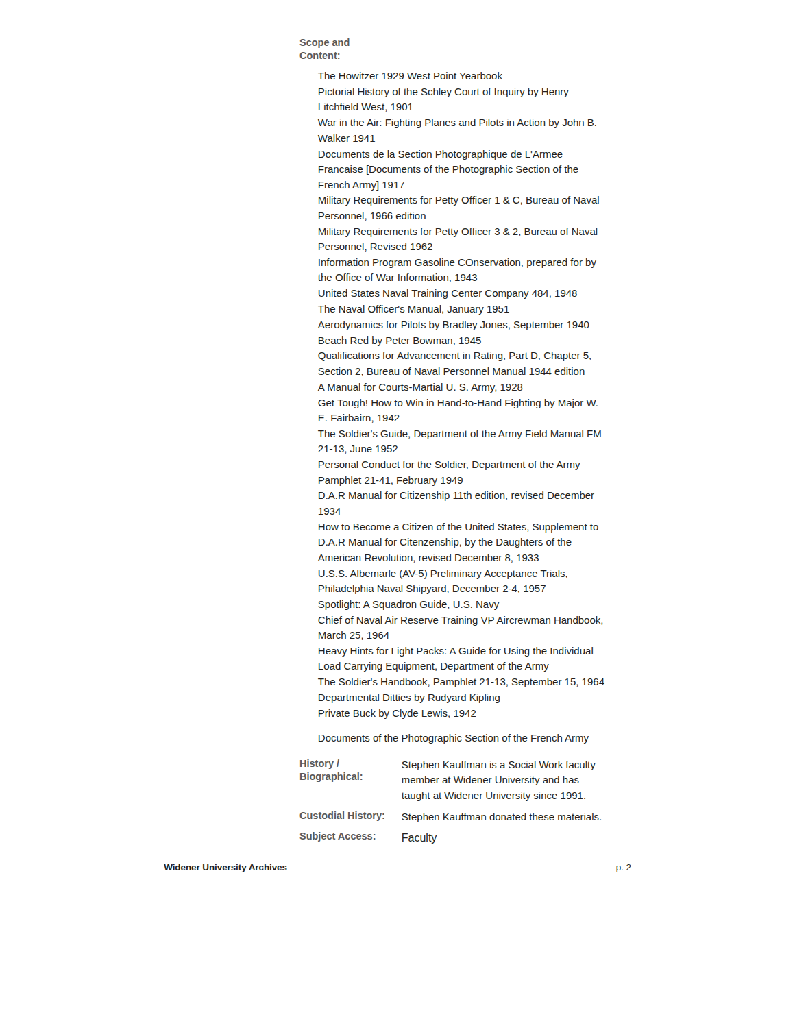Scope andContent:
The Howitzer 1929 West Point Yearbook
Pictorial History of the Schley Court of Inquiry by Henry Litchfield West, 1901
War in the Air: Fighting Planes and Pilots in Action by John B. Walker 1941
Documents de la Section Photographique de L'Armee Francaise [Documents of the Photographic Section of the French Army] 1917
Military Requirements for Petty Officer 1 & C, Bureau of Naval Personnel, 1966 edition
Military Requirements for Petty Officer 3 & 2, Bureau of Naval Personnel, Revised 1962
Information Program Gasoline COnservation, prepared for by the Office of War Information, 1943
United States Naval Training Center Company 484, 1948
The Naval Officer's Manual, January 1951
Aerodynamics for Pilots by Bradley Jones, September 1940
Beach Red by Peter Bowman, 1945
Qualifications for Advancement in Rating, Part D, Chapter 5, Section 2, Bureau of Naval Personnel Manual 1944 edition
A Manual for Courts-Martial U. S. Army, 1928
Get Tough! How to Win in Hand-to-Hand Fighting by Major W. E. Fairbairn, 1942
The Soldier's Guide, Department of the Army Field Manual FM 21-13, June 1952
Personal Conduct for the Soldier, Department of the Army Pamphlet 21-41, February 1949
D.A.R Manual for Citizenship 11th edition, revised December 1934
How to Become a Citizen of the United States, Supplement to D.A.R Manual for Citenzenship, by the Daughters of the American Revolution, revised December 8, 1933
U.S.S. Albemarle (AV-5) Preliminary Acceptance Trials, Philadelphia Naval Shipyard, December 2-4, 1957
Spotlight: A Squadron Guide, U.S. Navy
Chief of Naval Air Reserve Training VP Aircrewman Handbook, March 25, 1964
Heavy Hints for Light Packs: A Guide for Using the Individual Load Carrying Equipment, Department of the Army
The Soldier's Handbook, Pamphlet 21-13, September 15, 1964
Departmental Ditties by Rudyard Kipling
Private Buck by Clyde Lewis, 1942
Documents of the Photographic Section of the French Army
History /Biographical:
Stephen Kauffman is a Social Work faculty member at Widener University and has taught at Widener University since 1991.
Custodial History:
Stephen Kauffman donated these materials.
Subject Access:
Faculty
Widener University Archives
p. 2